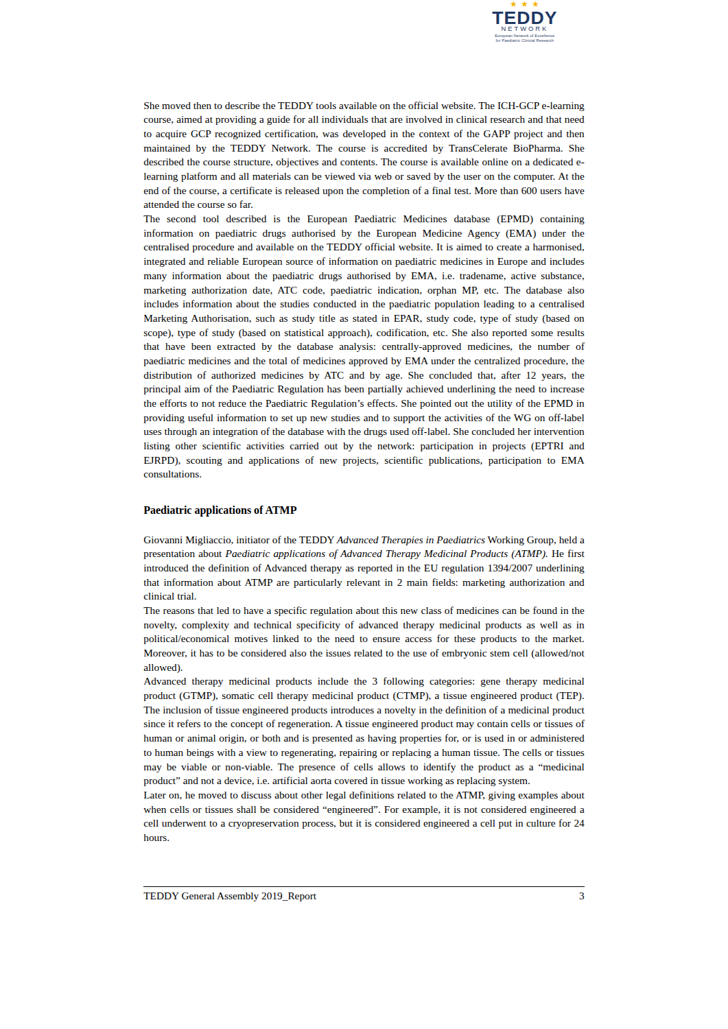★ ★ ★
TEDDY
NETWORK
European Network of Excellence
for Paediatric Clinical Research
She moved then to describe the TEDDY tools available on the official website. The ICH-GCP e-learning course, aimed at providing a guide for all individuals that are involved in clinical research and that need to acquire GCP recognized certification, was developed in the context of the GAPP project and then maintained by the TEDDY Network. The course is accredited by TransCelerate BioPharma. She described the course structure, objectives and contents. The course is available online on a dedicated e-learning platform and all materials can be viewed via web or saved by the user on the computer. At the end of the course, a certificate is released upon the completion of a final test. More than 600 users have attended the course so far.
The second tool described is the European Paediatric Medicines database (EPMD) containing information on paediatric drugs authorised by the European Medicine Agency (EMA) under the centralised procedure and available on the TEDDY official website. It is aimed to create a harmonised, integrated and reliable European source of information on paediatric medicines in Europe and includes many information about the paediatric drugs authorised by EMA, i.e. tradename, active substance, marketing authorization date, ATC code, paediatric indication, orphan MP, etc. The database also includes information about the studies conducted in the paediatric population leading to a centralised Marketing Authorisation, such as study title as stated in EPAR, study code, type of study (based on scope), type of study (based on statistical approach), codification, etc. She also reported some results that have been extracted by the database analysis: centrally-approved medicines, the number of paediatric medicines and the total of medicines approved by EMA under the centralized procedure, the distribution of authorized medicines by ATC and by age. She concluded that, after 12 years, the principal aim of the Paediatric Regulation has been partially achieved underlining the need to increase the efforts to not reduce the Paediatric Regulation’s effects. She pointed out the utility of the EPMD in providing useful information to set up new studies and to support the activities of the WG on off-label uses through an integration of the database with the drugs used off-label. She concluded her intervention listing other scientific activities carried out by the network: participation in projects (EPTRI and EJRPD), scouting and applications of new projects, scientific publications, participation to EMA consultations.
Paediatric applications of ATMP
Giovanni Migliaccio, initiator of the TEDDY Advanced Therapies in Paediatrics Working Group, held a presentation about Paediatric applications of Advanced Therapy Medicinal Products (ATMP). He first introduced the definition of Advanced therapy as reported in the EU regulation 1394/2007 underlining that information about ATMP are particularly relevant in 2 main fields: marketing authorization and clinical trial.
The reasons that led to have a specific regulation about this new class of medicines can be found in the novelty, complexity and technical specificity of advanced therapy medicinal products as well as in political/economical motives linked to the need to ensure access for these products to the market. Moreover, it has to be considered also the issues related to the use of embryonic stem cell (allowed/not allowed).
Advanced therapy medicinal products include the 3 following categories: gene therapy medicinal product (GTMP), somatic cell therapy medicinal product (CTMP), a tissue engineered product (TEP). The inclusion of tissue engineered products introduces a novelty in the definition of a medicinal product since it refers to the concept of regeneration. A tissue engineered product may contain cells or tissues of human or animal origin, or both and is presented as having properties for, or is used in or administered to human beings with a view to regenerating, repairing or replacing a human tissue. The cells or tissues may be viable or non-viable. The presence of cells allows to identify the product as a “medicinal product” and not a device, i.e. artificial aorta covered in tissue working as replacing system.
Later on, he moved to discuss about other legal definitions related to the ATMP, giving examples about when cells or tissues shall be considered “engineered”. For example, it is not considered engineered a cell underwent to a cryopreservation process, but it is considered engineered a cell put in culture for 24 hours.
TEDDY General Assembly 2019_Report 3